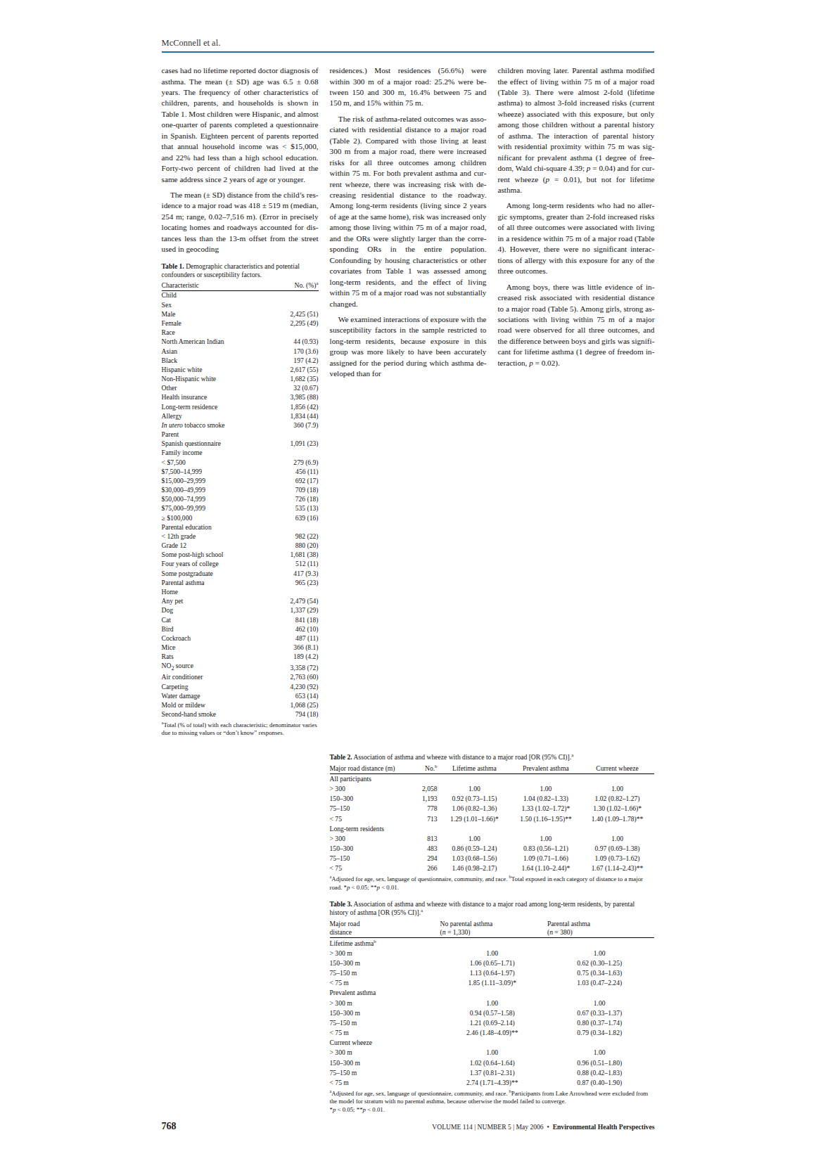McConnell et al.
cases had no lifetime reported doctor diagnosis of asthma. The mean (± SD) age was 6.5 ± 0.68 years. The frequency of other characteristics of children, parents, and households is shown in Table 1. Most children were Hispanic, and almost one-quarter of parents completed a questionnaire in Spanish. Eighteen percent of parents reported that annual household income was < $15,000, and 22% had less than a high school education. Forty-two percent of children had lived at the same address since 2 years of age or younger.
The mean (± SD) distance from the child’s residence to a major road was 418 ± 519 m (median, 254 m; range, 0.02–7,516 m). (Error in precisely locating homes and roadways accounted for distances less than the 13-m offset from the street used in geocoding
Table 1. Demographic characteristics and potential confounders or susceptibility factors.
| Characteristic | No. (%) a |
| --- | --- |
| Child | |
| Sex | |
| Male | 2,425 (51) |
| Female | 2,295 (49) |
| Race | |
| North American Indian | 44 (0.93) |
| Asian | 170 (3.6) |
| Black | 197 (4.2) |
| Hispanic white | 2,617 (55) |
| Non-Hispanic white | 1,682 (35) |
| Other | 32 (0.67) |
| Health insurance | 3,985 (88) |
| Long-term residence | 1,856 (42) |
| Allergy | 1,834 (44) |
| In utero tobacco smoke | 360 (7.9) |
| Parent | |
| Spanish questionnaire | 1,091 (23) |
| Family income | |
| < $7,500 | 279 (6.9) |
| $7,500–14,999 | 456 (11) |
| $15,000–29,999 | 692 (17) |
| $30,000–49,999 | 709 (18) |
| $50,000–74,999 | 726 (18) |
| $75,000–99,999 | 535 (13) |
| ≥ $100,000 | 639 (16) |
| Parental education | |
| < 12th grade | 982 (22) |
| Grade 12 | 880 (20) |
| Some post-high school | 1,681 (38) |
| Four years of college | 512 (11) |
| Some postgraduate | 417 (9.3) |
| Parental asthma | 965 (23) |
| Home | |
| Any pet | 2,479 (54) |
| Dog | 1,337 (29) |
| Cat | 841 (18) |
| Bird | 462 (10) |
| Cockroach | 487 (11) |
| Mice | 366 (8.1) |
| Rats | 189 (4.2) |
| NO 2 source | 3,358 (72) |
| Air conditioner | 2,763 (60) |
| Carpeting | 4,230 (92) |
| Water damage | 653 (14) |
| Mold or mildew | 1,068 (25) |
| Second-hand smoke | 794 (18) |
aTotal (% of total) with each characteristic; denominator varies due to missing values or “don’t know” responses.
residences.) Most residences (56.6%) were within 300 m of a major road: 25.2% were between 150 and 300 m, 16.4% between 75 and 150 m, and 15% within 75 m.
The risk of asthma-related outcomes was associated with residential distance to a major road (Table 2). Compared with those living at least 300 m from a major road, there were increased risks for all three outcomes among children within 75 m. For both prevalent asthma and current wheeze, there was increasing risk with decreasing residential distance to the roadway. Among long-term residents (living since 2 years of age at the same home), risk was increased only among those living within 75 m of a major road, and the ORs were slightly larger than the corresponding ORs in the entire population. Confounding by housing characteristics or other covariates from Table 1 was assessed among long-term residents, and the effect of living within 75 m of a major road was not substantially changed.
We examined interactions of exposure with the susceptibility factors in the sample restricted to long-term residents, because exposure in this group was more likely to have been accurately assigned for the period during which asthma developed than for
children moving later. Parental asthma modified the effect of living within 75 m of a major road (Table 3). There were almost 2-fold (lifetime asthma) to almost 3-fold increased risks (current wheeze) associated with this exposure, but only among those children without a parental history of asthma. The interaction of parental history with residential proximity within 75 m was significant for prevalent asthma (1 degree of freedom, Wald chi-square 4.39; p = 0.04) and for current wheeze (p = 0.01), but not for lifetime asthma.
Among long-term residents who had no allergic symptoms, greater than 2-fold increased risks of all three outcomes were associated with living in a residence within 75 m of a major road (Table 4). However, there were no significant interactions of allergy with this exposure for any of the three outcomes.
Among boys, there was little evidence of increased risk associated with residential distance to a major road (Table 5). Among girls, strong associations with living within 75 m of a major road were observed for all three outcomes, and the difference between boys and girls was significant for lifetime asthma (1 degree of freedom interaction, p = 0.02).
Table 2. Association of asthma and wheeze with distance to a major road [OR (95% CI)].a
| Major road distance (m) | No. b | Lifetime asthma | Prevalent asthma | Current wheeze |
| --- | --- | --- | --- | --- |
| All participants | | | | |
| > 300 | 2,058 | 1.00 | 1.00 | 1.00 |
| 150–300 | 1,193 | 0.92 (0.73–1.15) | 1.04 (0.82–1.33) | 1.02 (0.82–1.27) |
| 75–150 | 778 | 1.06 (0.82–1.36) | 1.33 (1.02–1.72)* | 1.30 (1.02–1.66)* |
| < 75 | 713 | 1.29 (1.01–1.66)* | 1.50 (1.16–1.95)** | 1.40 (1.09–1.78)** |
| Long-term residents | | | | |
| > 300 | 813 | 1.00 | 1.00 | 1.00 |
| 150–300 | 483 | 0.86 (0.59–1.24) | 0.83 (0.56–1.21) | 0.97 (0.69–1.38) |
| 75–150 | 294 | 1.03 (0.68–1.56) | 1.09 (0.71–1.66) | 1.09 (0.73–1.62) |
| < 75 | 266 | 1.46 (0.98–2.17) | 1.64 (1.10–2.44)* | 1.67 (1.14–2.43)** |
aAdjusted for age, sex, language of questionnaire, community, and race. bTotal exposed in each category of distance to a major road. *p < 0.05; **p < 0.01.
Table 3. Association of asthma and wheeze with distance to a major road among long-term residents, by parental history of asthma [OR (95% CI)].a
| Major road distance | No parental asthma ( n = 1,330) | Parental asthma ( n = 380) |
| --- | --- | --- |
| Lifetime asthma b | | |
| > 300 m | 1.00 | 1.00 |
| 150–300 m | 1.06 (0.65–1.71) | 0.62 (0.30–1.25) |
| 75–150 m | 1.13 (0.64–1.97) | 0.75 (0.34–1.63) |
| < 75 m | 1.85 (1.11–3.09)* | 1.03 (0.47–2.24) |
| Prevalent asthma | | |
| > 300 m | 1.00 | 1.00 |
| 150–300 m | 0.94 (0.57–1.58) | 0.67 (0.33–1.37) |
| 75–150 m | 1.21 (0.69–2.14) | 0.80 (0.37–1.74) |
| < 75 m | 2.46 (1.48–4.09)** | 0.79 (0.34–1.82) |
| Current wheeze | | |
| > 300 m | 1.00 | 1.00 |
| 150–300 m | 1.02 (0.64–1.64) | 0.96 (0.51–1.80) |
| 75–150 m | 1.37 (0.81–2.31) | 0.88 (0.42–1.83) |
| < 75 m | 2.74 (1.71–4.39)** | 0.87 (0.40–1.90) |
aAdjusted for age, sex, language of questionnaire, community, and race. bParticipants from Lake Arrowhead were excluded from the model for stratum with no parental asthma, because otherwise the model failed to converge.
*p < 0.05; **p < 0.01.
768
VOLUME 114 | NUMBER 5 | May 2006 • Environmental Health Perspectives